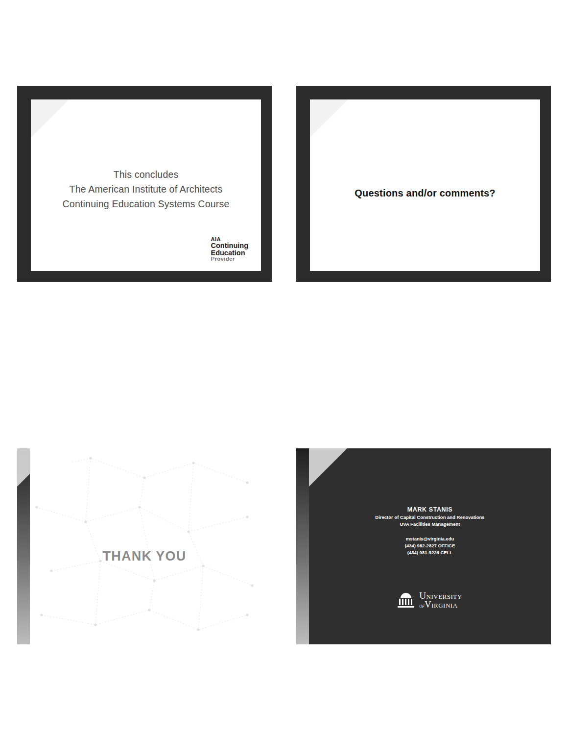This concludes
The American Institute of Architects
Continuing Education Systems Course
AIA
Continuing
Education
Provider
Questions and/or comments?
THANK YOU
MARK STANIS
Director of Capital Construction and Renovations
UVA Facilities Management
mstanis@virginia.edu
(434) 982-2827 OFFICE
(434) 981-9226 CELL
University
of Virginia